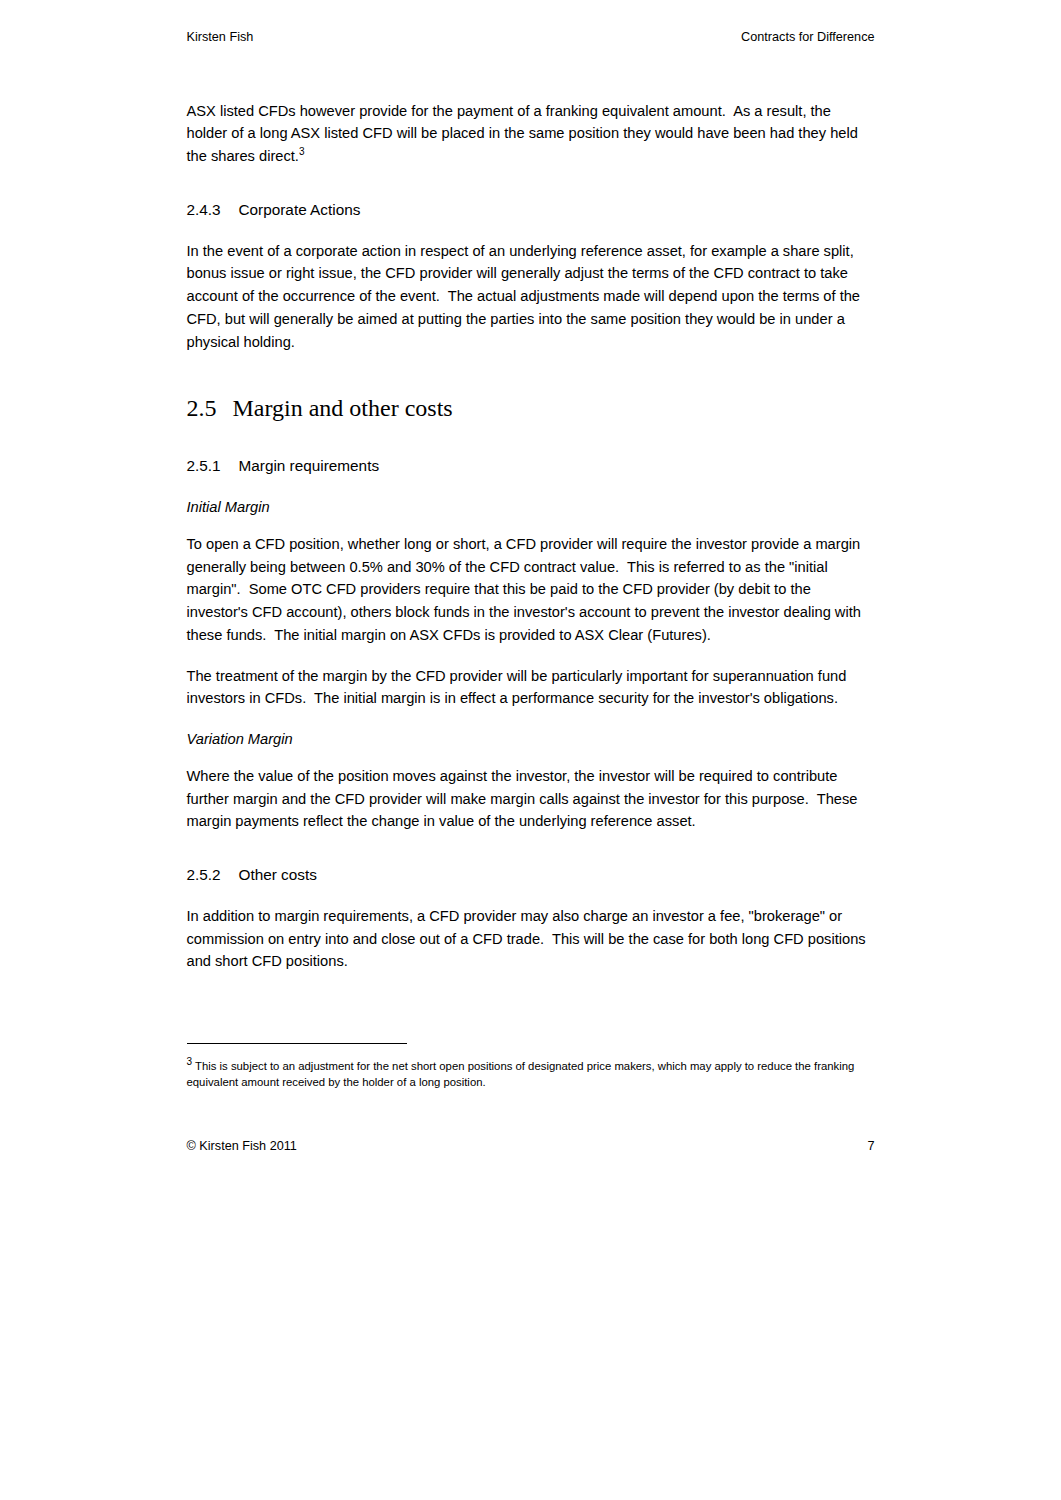Kirsten Fish
Contracts for Difference
ASX listed CFDs however provide for the payment of a franking equivalent amount. As a result, the holder of a long ASX listed CFD will be placed in the same position they would have been had they held the shares direct.3
2.4.3 Corporate Actions
In the event of a corporate action in respect of an underlying reference asset, for example a share split, bonus issue or right issue, the CFD provider will generally adjust the terms of the CFD contract to take account of the occurrence of the event. The actual adjustments made will depend upon the terms of the CFD, but will generally be aimed at putting the parties into the same position they would be in under a physical holding.
2.5 Margin and other costs
2.5.1 Margin requirements
Initial Margin
To open a CFD position, whether long or short, a CFD provider will require the investor provide a margin generally being between 0.5% and 30% of the CFD contract value. This is referred to as the "initial margin". Some OTC CFD providers require that this be paid to the CFD provider (by debit to the investor's CFD account), others block funds in the investor's account to prevent the investor dealing with these funds. The initial margin on ASX CFDs is provided to ASX Clear (Futures).
The treatment of the margin by the CFD provider will be particularly important for superannuation fund investors in CFDs. The initial margin is in effect a performance security for the investor's obligations.
Variation Margin
Where the value of the position moves against the investor, the investor will be required to contribute further margin and the CFD provider will make margin calls against the investor for this purpose. These margin payments reflect the change in value of the underlying reference asset.
2.5.2 Other costs
In addition to margin requirements, a CFD provider may also charge an investor a fee, "brokerage" or commission on entry into and close out of a CFD trade. This will be the case for both long CFD positions and short CFD positions.
3 This is subject to an adjustment for the net short open positions of designated price makers, which may apply to reduce the franking equivalent amount received by the holder of a long position.
© Kirsten Fish 2011
7